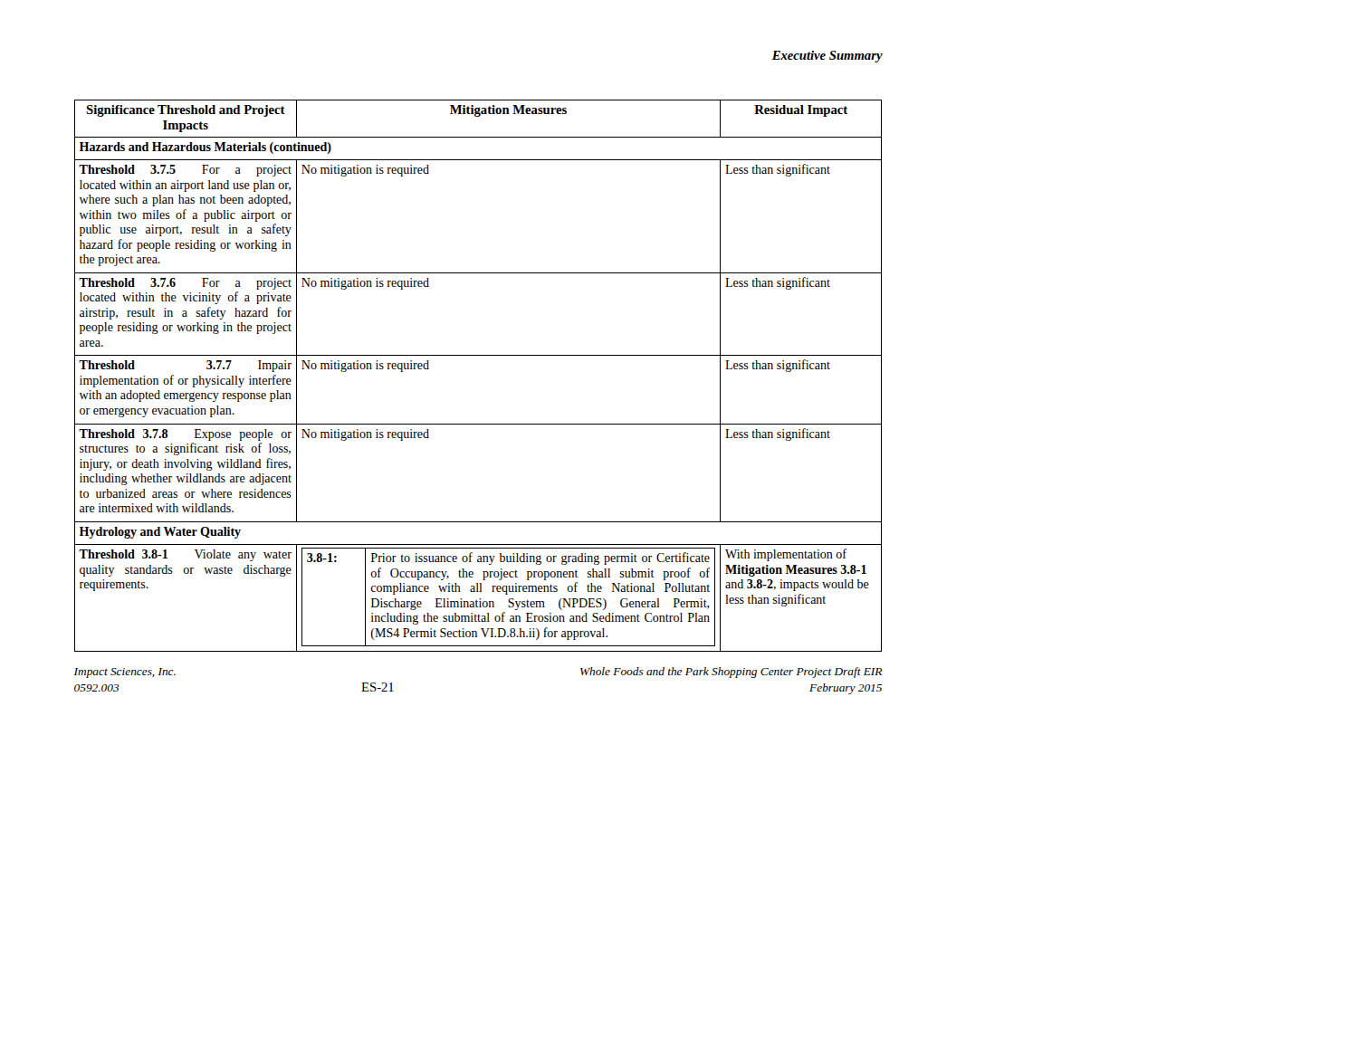Executive Summary
| Significance Threshold and Project Impacts | Mitigation Measures | Residual Impact |
| --- | --- | --- |
| Hazards and Hazardous Materials (continued) |
| Threshold 3.7.5 For a project located within an airport land use plan or, where such a plan has not been adopted, within two miles of a public airport or public use airport, result in a safety hazard for people residing or working in the project area. | No mitigation is required | Less than significant |
| Threshold 3.7.6 For a project located within the vicinity of a private airstrip, result in a safety hazard for people residing or working in the project area. | No mitigation is required | Less than significant |
| Threshold 3.7.7 Impair implementation of or physically interfere with an adopted emergency response plan or emergency evacuation plan. | No mitigation is required | Less than significant |
| Threshold 3.7.8 Expose people or structures to a significant risk of loss, injury, or death involving wildland fires, including whether wildlands are adjacent to urbanized areas or where residences are intermixed with wildlands. | No mitigation is required | Less than significant |
| Hydrology and Water Quality |
| Threshold 3.8-1 Violate any water quality standards or waste discharge requirements. | / 3.8-1: / Prior to issuance of any building or grading permit or Certificate of Occupancy, the project proponent shall submit proof of compliance with all requirements of the National Pollutant Discharge Elimination System (NPDES) General Permit, including the submittal of an Erosion and Sediment Control Plan (MS4 Permit Section VI.D.8.h.ii) for approval. / | With implementation of Mitigation Measures 3.8-1 and 3.8-2 , impacts would be less than significant |
Impact Sciences, Inc.
0592.003
ES-21
Whole Foods and the Park Shopping Center Project Draft EIR
February 2015